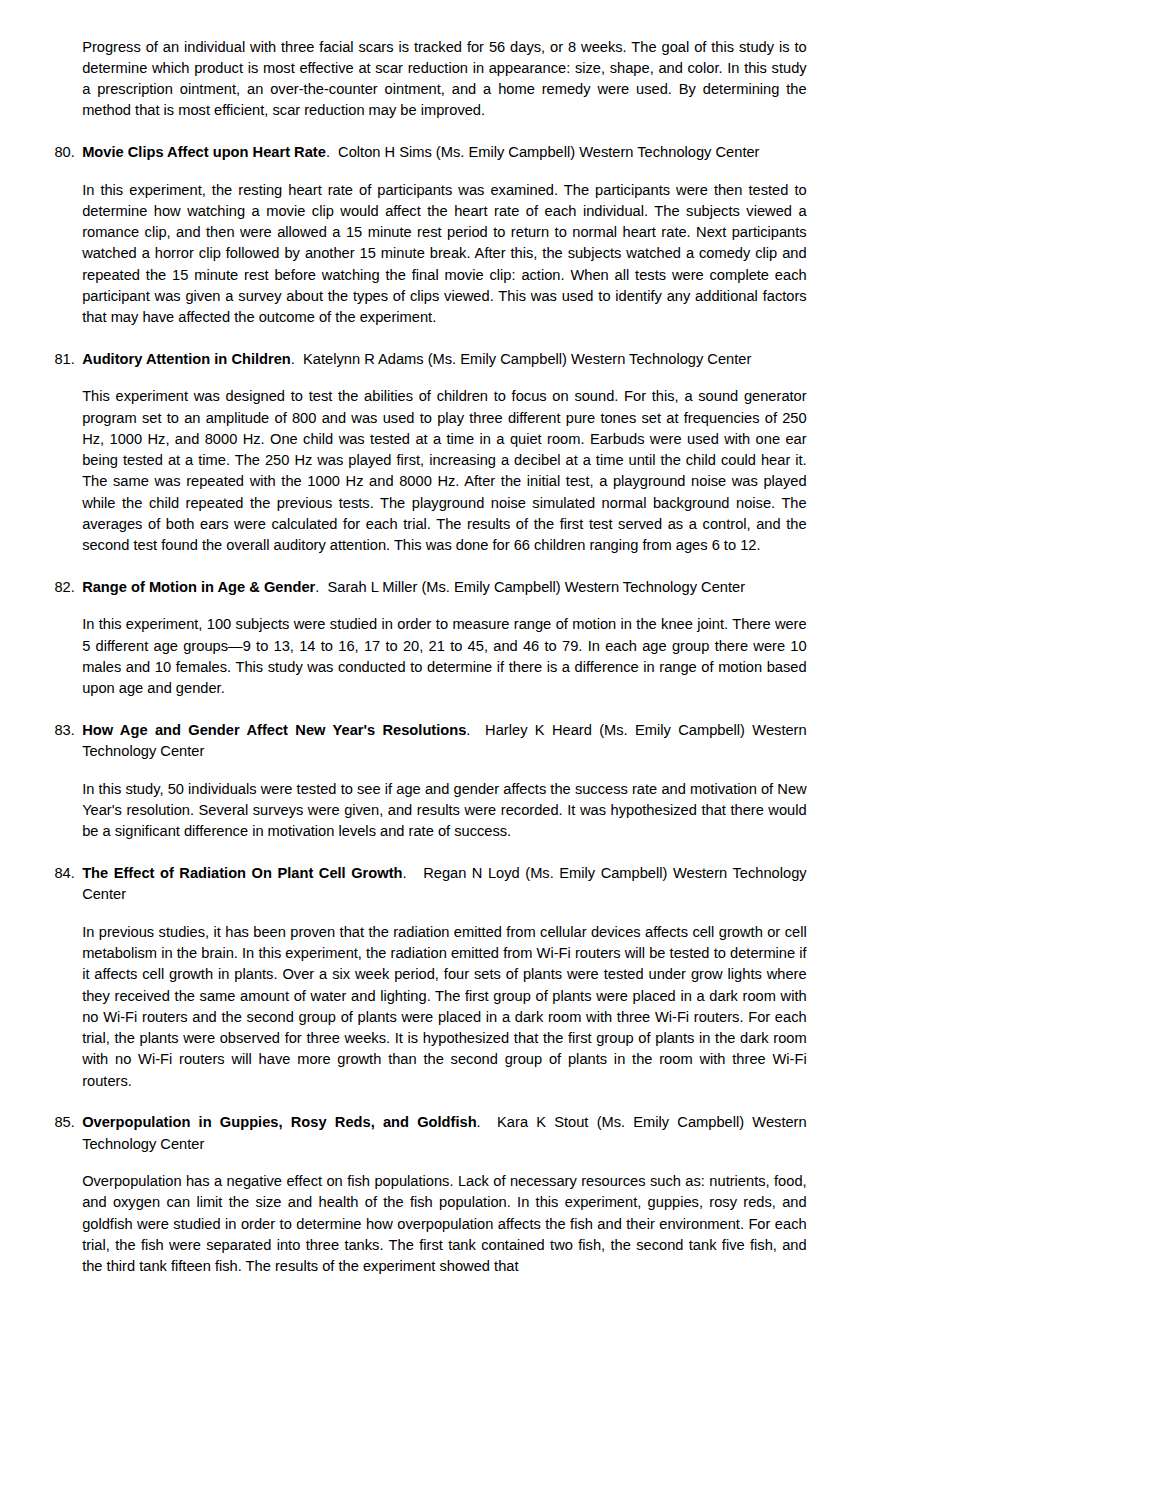Progress of an individual with three facial scars is tracked for 56 days, or 8 weeks. The goal of this study is to determine which product is most effective at scar reduction in appearance: size, shape, and color. In this study a prescription ointment, an over-the-counter ointment, and a home remedy were used. By determining the method that is most efficient, scar reduction may be improved.
Movie Clips Affect upon Heart Rate. Colton H Sims (Ms. Emily Campbell) Western Technology Center
In this experiment, the resting heart rate of participants was examined. The participants were then tested to determine how watching a movie clip would affect the heart rate of each individual. The subjects viewed a romance clip, and then were allowed a 15 minute rest period to return to normal heart rate. Next participants watched a horror clip followed by another 15 minute break. After this, the subjects watched a comedy clip and repeated the 15 minute rest before watching the final movie clip: action. When all tests were complete each participant was given a survey about the types of clips viewed. This was used to identify any additional factors that may have affected the outcome of the experiment.
Auditory Attention in Children. Katelynn R Adams (Ms. Emily Campbell) Western Technology Center
This experiment was designed to test the abilities of children to focus on sound. For this, a sound generator program set to an amplitude of 800 and was used to play three different pure tones set at frequencies of 250 Hz, 1000 Hz, and 8000 Hz. One child was tested at a time in a quiet room. Earbuds were used with one ear being tested at a time. The 250 Hz was played first, increasing a decibel at a time until the child could hear it. The same was repeated with the 1000 Hz and 8000 Hz. After the initial test, a playground noise was played while the child repeated the previous tests. The playground noise simulated normal background noise. The averages of both ears were calculated for each trial. The results of the first test served as a control, and the second test found the overall auditory attention. This was done for 66 children ranging from ages 6 to 12.
Range of Motion in Age & Gender. Sarah L Miller (Ms. Emily Campbell) Western Technology Center
In this experiment, 100 subjects were studied in order to measure range of motion in the knee joint. There were 5 different age groups—9 to 13, 14 to 16, 17 to 20, 21 to 45, and 46 to 79. In each age group there were 10 males and 10 females. This study was conducted to determine if there is a difference in range of motion based upon age and gender.
How Age and Gender Affect New Year's Resolutions. Harley K Heard (Ms. Emily Campbell) Western Technology Center
In this study, 50 individuals were tested to see if age and gender affects the success rate and motivation of New Year's resolution. Several surveys were given, and results were recorded. It was hypothesized that there would be a significant difference in motivation levels and rate of success.
The Effect of Radiation On Plant Cell Growth. Regan N Loyd (Ms. Emily Campbell) Western Technology Center
In previous studies, it has been proven that the radiation emitted from cellular devices affects cell growth or cell metabolism in the brain. In this experiment, the radiation emitted from Wi-Fi routers will be tested to determine if it affects cell growth in plants. Over a six week period, four sets of plants were tested under grow lights where they received the same amount of water and lighting. The first group of plants were placed in a dark room with no Wi-Fi routers and the second group of plants were placed in a dark room with three Wi-Fi routers. For each trial, the plants were observed for three weeks. It is hypothesized that the first group of plants in the dark room with no Wi-Fi routers will have more growth than the second group of plants in the room with three Wi-Fi routers.
Overpopulation in Guppies, Rosy Reds, and Goldfish. Kara K Stout (Ms. Emily Campbell) Western Technology Center
Overpopulation has a negative effect on fish populations. Lack of necessary resources such as: nutrients, food, and oxygen can limit the size and health of the fish population. In this experiment, guppies, rosy reds, and goldfish were studied in order to determine how overpopulation affects the fish and their environment. For each trial, the fish were separated into three tanks. The first tank contained two fish, the second tank five fish, and the third tank fifteen fish. The results of the experiment showed that